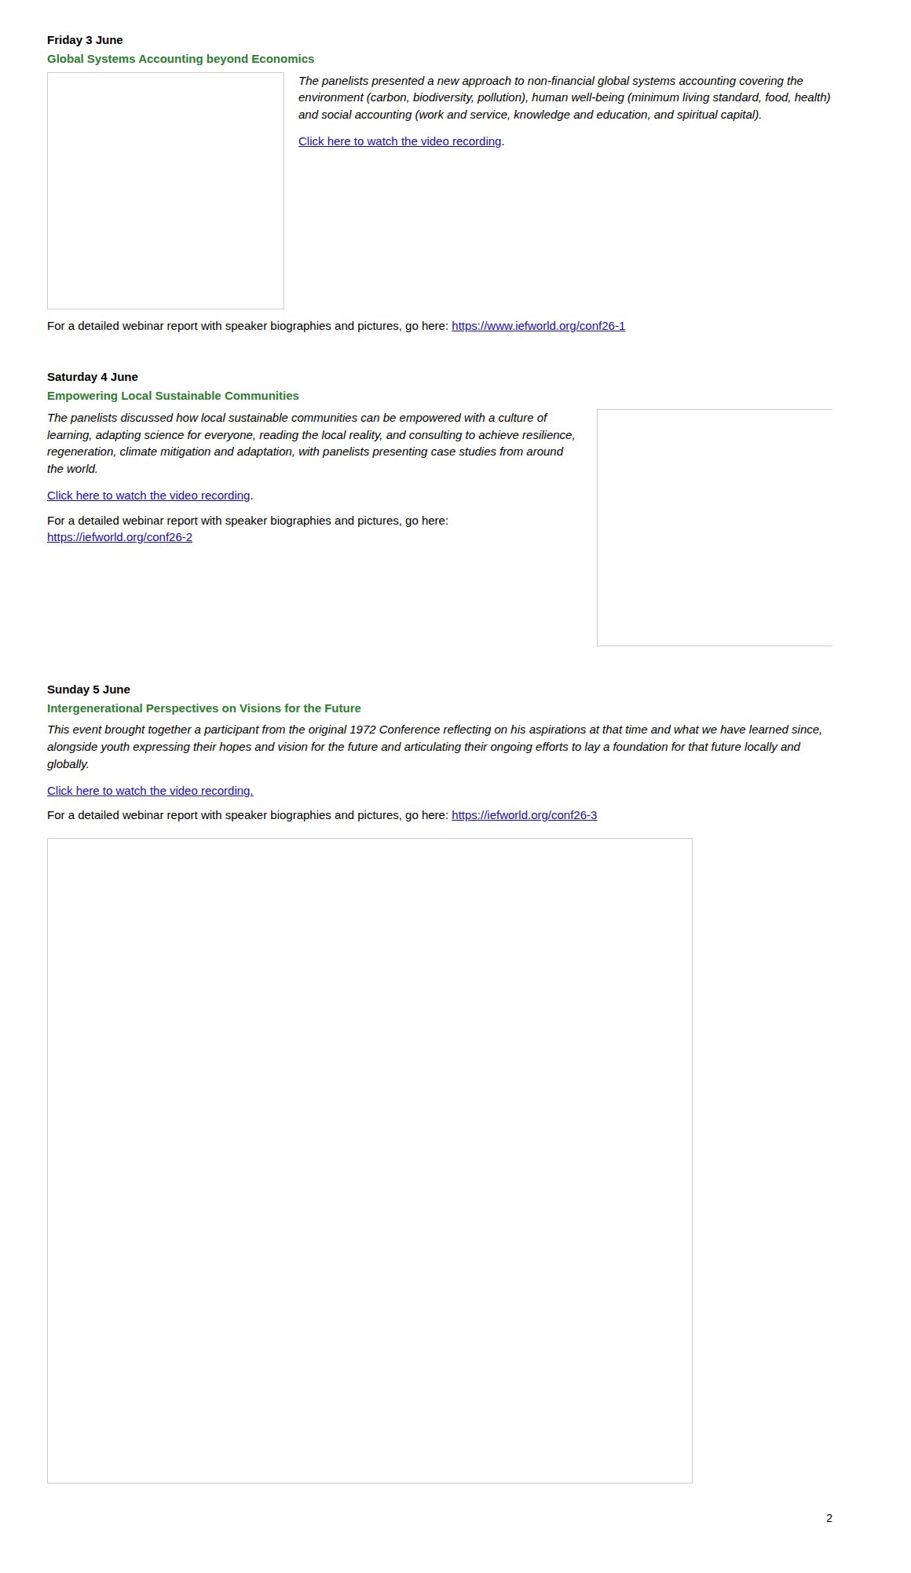Friday 3 June
Global Systems Accounting beyond Economics
The panelists presented a new approach to non-financial global systems accounting covering the environment (carbon, biodiversity, pollution), human well-being (minimum living standard, food, health) and social accounting (work and service, knowledge and education, and spiritual capital).
Click here to watch the video recording.
For a detailed webinar report with speaker biographies and pictures, go here: https://www.iefworld.org/conf26-1
Saturday 4 June
Empowering Local Sustainable Communities
The panelists discussed how local sustainable communities can be empowered with a culture of learning, adapting science for everyone, reading the local reality, and consulting to achieve resilience, regeneration, climate mitigation and adaptation, with panelists presenting case studies from around the world.
Click here to watch the video recording.
For a detailed webinar report with speaker biographies and pictures, go here:
https://iefworld.org/conf26-2
Sunday 5 June
Intergenerational Perspectives on Visions for the Future
This event brought together a participant from the original 1972 Conference reflecting on his aspirations at that time and what we have learned since, alongside youth expressing their hopes and vision for the future and articulating their ongoing efforts to lay a foundation for that future locally and globally.
Click here to watch the video recording.
For a detailed webinar report with speaker biographies and pictures, go here: https://iefworld.org/conf26-3
2